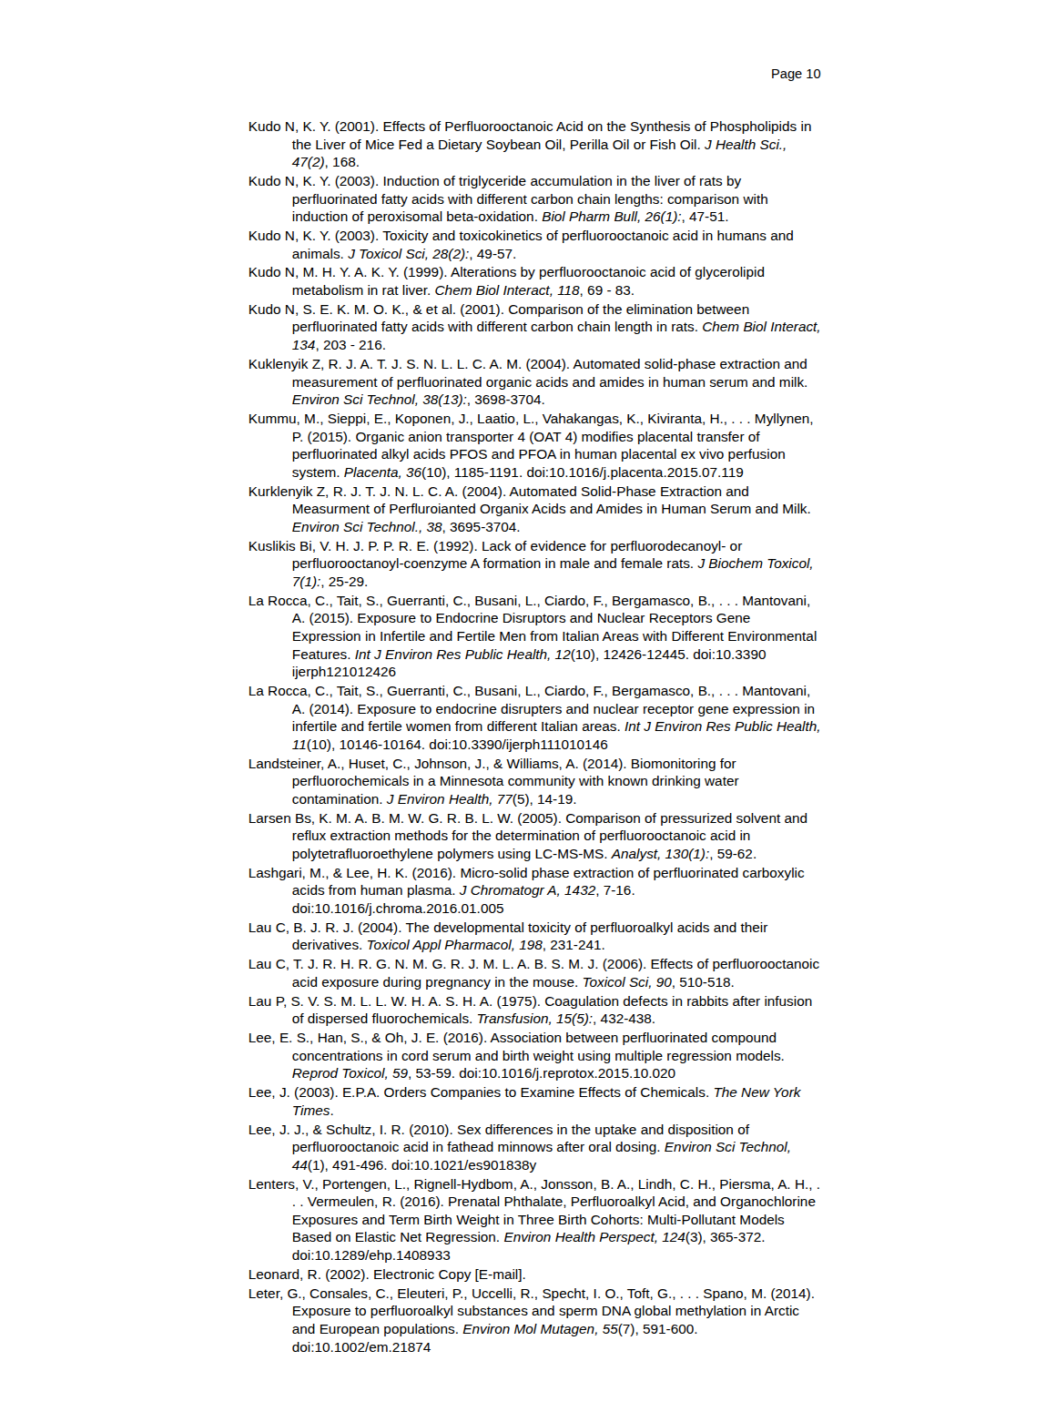Page 10
Kudo N, K. Y. (2001). Effects of Perfluorooctanoic Acid on the Synthesis of Phospholipids in the Liver of Mice Fed a Dietary Soybean Oil, Perilla Oil or Fish Oil. J Health Sci., 47(2), 168.
Kudo N, K. Y. (2003). Induction of triglyceride accumulation in the liver of rats by perfluorinated fatty acids with different carbon chain lengths: comparison with induction of peroxisomal beta-oxidation. Biol Pharm Bull, 26(1):, 47-51.
Kudo N, K. Y. (2003). Toxicity and toxicokinetics of perfluorooctanoic acid in humans and animals. J Toxicol Sci, 28(2):, 49-57.
Kudo N, M. H. Y. A. K. Y. (1999). Alterations by perfluorooctanoic acid of glycerolipid metabolism in rat liver. Chem Biol Interact, 118, 69 - 83.
Kudo N, S. E. K. M. O. K., & et al. (2001). Comparison of the elimination between perfluorinated fatty acids with different carbon chain length in rats. Chem Biol Interact, 134, 203 - 216.
Kuklenyik Z, R. J. A. T. J. S. N. L. L. C. A. M. (2004). Automated solid-phase extraction and measurement of perfluorinated organic acids and amides in human serum and milk. Environ Sci Technol, 38(13):, 3698-3704.
Kummu, M., Sieppi, E., Koponen, J., Laatio, L., Vahakangas, K., Kiviranta, H., . . . Myllynen, P. (2015). Organic anion transporter 4 (OAT 4) modifies placental transfer of perfluorinated alkyl acids PFOS and PFOA in human placental ex vivo perfusion system. Placenta, 36(10), 1185-1191. doi:10.1016/j.placenta.2015.07.119
Kurklenyik Z, R. J. T. J. N. L. C. A. (2004). Automated Solid-Phase Extraction and Measurment of Perfluroianted Organix Acids and Amides in Human Serum and Milk. Environ Sci Technol., 38, 3695-3704.
Kuslikis Bi, V. H. J. P. P. R. E. (1992). Lack of evidence for perfluorodecanoyl- or perfluorooctanoyl-coenzyme A formation in male and female rats. J Biochem Toxicol, 7(1):, 25-29.
La Rocca, C., Tait, S., Guerranti, C., Busani, L., Ciardo, F., Bergamasco, B., . . . Mantovani, A. (2015). Exposure to Endocrine Disruptors and Nuclear Receptors Gene Expression in Infertile and Fertile Men from Italian Areas with Different Environmental Features. Int J Environ Res Public Health, 12(10), 12426-12445. doi:10.3390 ijerph121012426
La Rocca, C., Tait, S., Guerranti, C., Busani, L., Ciardo, F., Bergamasco, B., . . . Mantovani, A. (2014). Exposure to endocrine disrupters and nuclear receptor gene expression in infertile and fertile women from different Italian areas. Int J Environ Res Public Health, 11(10), 10146-10164. doi:10.3390/ijerph111010146
Landsteiner, A., Huset, C., Johnson, J., & Williams, A. (2014). Biomonitoring for perfluorochemicals in a Minnesota community with known drinking water contamination. J Environ Health, 77(5), 14-19.
Larsen Bs, K. M. A. B. M. W. G. R. B. L. W. (2005). Comparison of pressurized solvent and reflux extraction methods for the determination of perfluorooctanoic acid in polytetrafluoroethylene polymers using LC-MS-MS. Analyst, 130(1):, 59-62.
Lashgari, M., & Lee, H. K. (2016). Micro-solid phase extraction of perfluorinated carboxylic acids from human plasma. J Chromatogr A, 1432, 7-16. doi:10.1016/j.chroma.2016.01.005
Lau C, B. J. R. J. (2004). The developmental toxicity of perfluoroalkyl acids and their derivatives. Toxicol Appl Pharmacol, 198, 231-241.
Lau C, T. J. R. H. R. G. N. M. G. R. J. M. L. A. B. S. M. J. (2006). Effects of perfluorooctanoic acid exposure during pregnancy in the mouse. Toxicol Sci, 90, 510-518.
Lau P, S. V. S. M. L. L. W. H. A. S. H. A. (1975). Coagulation defects in rabbits after infusion of dispersed fluorochemicals. Transfusion, 15(5):, 432-438.
Lee, E. S., Han, S., & Oh, J. E. (2016). Association between perfluorinated compound concentrations in cord serum and birth weight using multiple regression models. Reprod Toxicol, 59, 53-59. doi:10.1016/j.reprotox.2015.10.020
Lee, J. (2003). E.P.A. Orders Companies to Examine Effects of Chemicals. The New York Times.
Lee, J. J., & Schultz, I. R. (2010). Sex differences in the uptake and disposition of perfluorooctanoic acid in fathead minnows after oral dosing. Environ Sci Technol, 44(1), 491-496. doi:10.1021/es901838y
Lenters, V., Portengen, L., Rignell-Hydbom, A., Jonsson, B. A., Lindh, C. H., Piersma, A. H., . . . Vermeulen, R. (2016). Prenatal Phthalate, Perfluoroalkyl Acid, and Organochlorine Exposures and Term Birth Weight in Three Birth Cohorts: Multi-Pollutant Models Based on Elastic Net Regression. Environ Health Perspect, 124(3), 365-372. doi:10.1289/ehp.1408933
Leonard, R. (2002). Electronic Copy [E-mail].
Leter, G., Consales, C., Eleuteri, P., Uccelli, R., Specht, I. O., Toft, G., . . . Spano, M. (2014). Exposure to perfluoroalkyl substances and sperm DNA global methylation in Arctic and European populations. Environ Mol Mutagen, 55(7), 591-600. doi:10.1002/em.21874